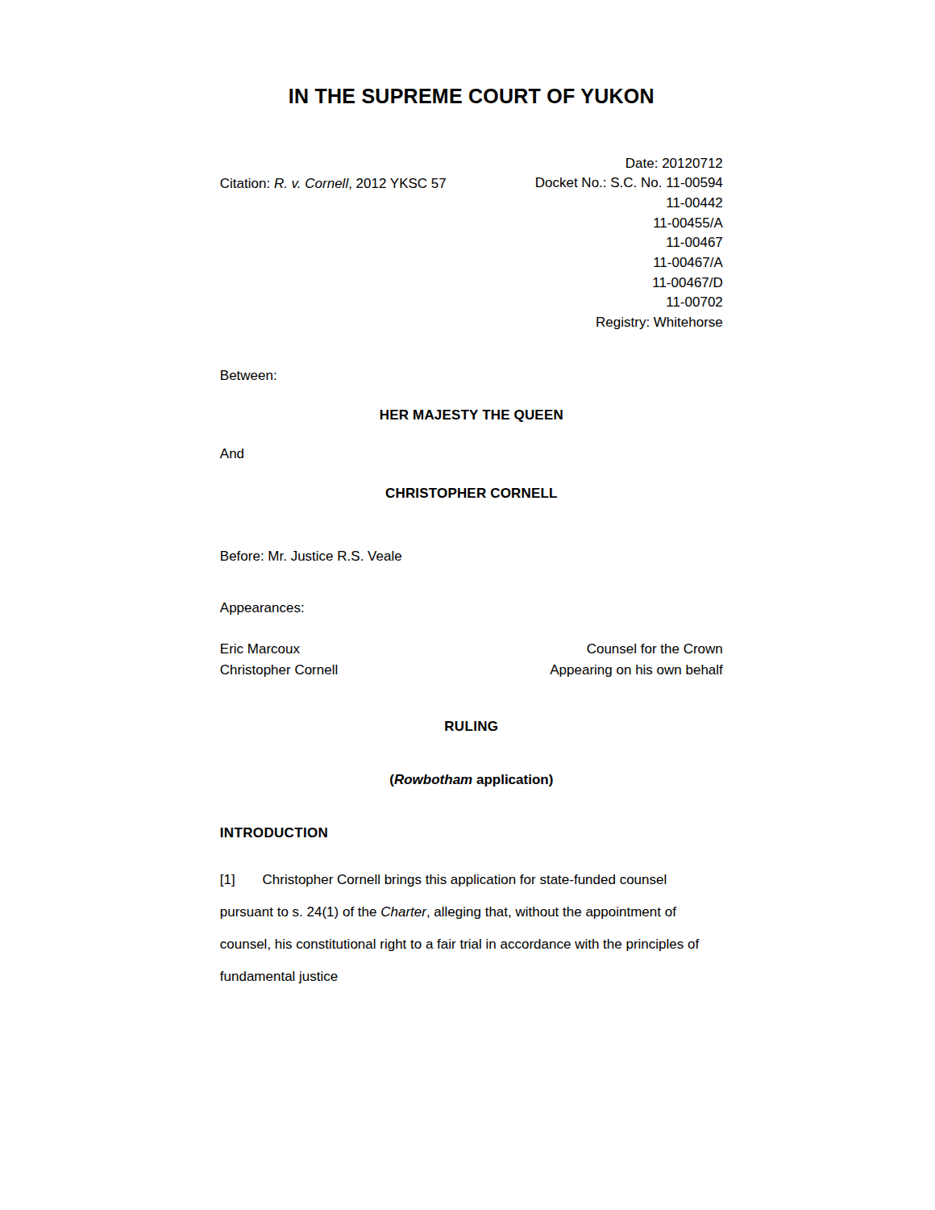IN THE SUPREME COURT OF YUKON
Citation: R. v. Cornell, 2012 YKSC 57
Date: 20120712
Docket No.: S.C. No. 11-00594
11-00442
11-00455/A
11-00467
11-00467/A
11-00467/D
11-00702
Registry: Whitehorse
Between:
HER MAJESTY THE QUEEN
And
CHRISTOPHER CORNELL
Before: Mr. Justice R.S. Veale
Appearances:
Eric Marcoux
Christopher Cornell
Counsel for the Crown
Appearing on his own behalf
RULING
(Rowbotham application)
INTRODUCTION
[1] Christopher Cornell brings this application for state-funded counsel pursuant to s. 24(1) of the Charter, alleging that, without the appointment of counsel, his constitutional right to a fair trial in accordance with the principles of fundamental justice